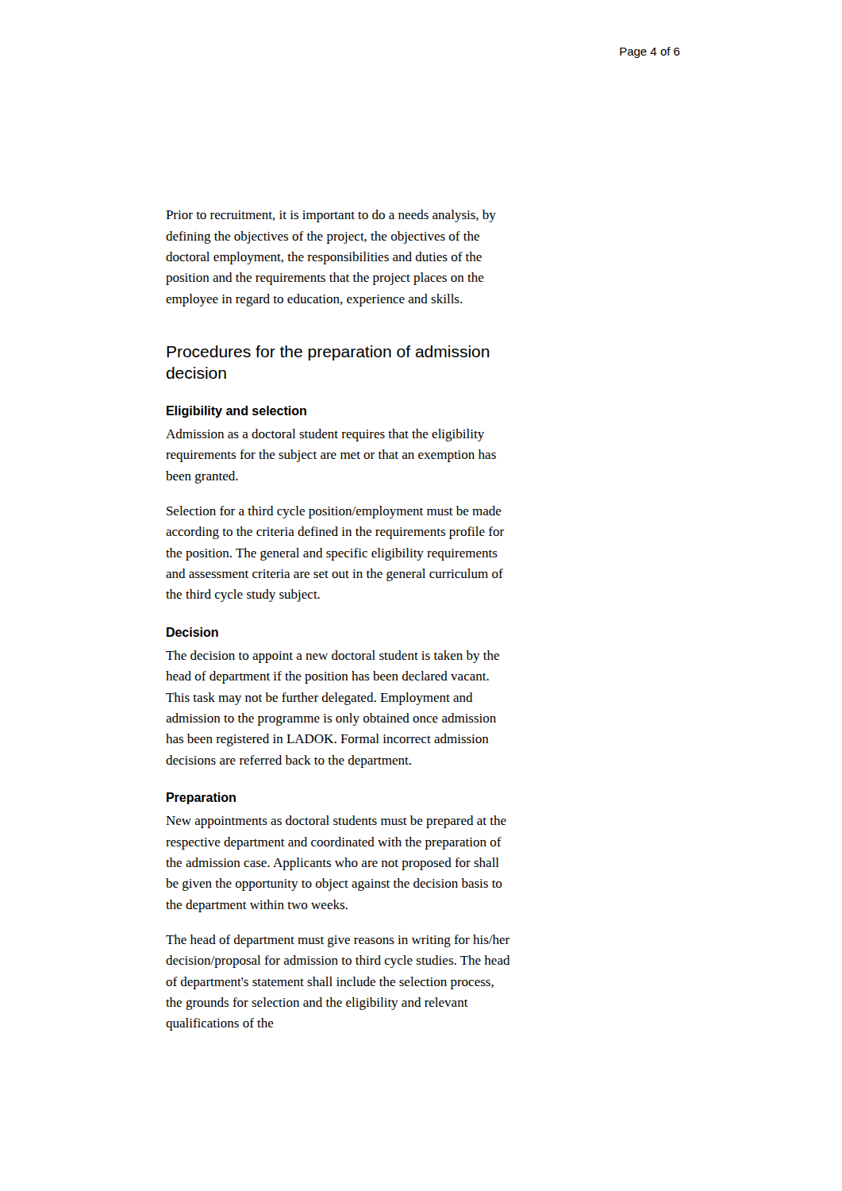Page 4 of 6
Prior to recruitment, it is important to do a needs analysis, by defining the objectives of the project, the objectives of the doctoral employment, the responsibilities and duties of the position and the requirements that the project places on the employee in regard to education, experience and skills.
Procedures for the preparation of admission decision
Eligibility and selection
Admission as a doctoral student requires that the eligibility requirements for the subject are met or that an exemption has been granted.
Selection for a third cycle position/employment must be made according to the criteria defined in the requirements profile for the position. The general and specific eligibility requirements and assessment criteria are set out in the general curriculum of the third cycle study subject.
Decision
The decision to appoint a new doctoral student is taken by the head of department if the position has been declared vacant. This task may not be further delegated. Employment and admission to the programme is only obtained once admission has been registered in LADOK. Formal incorrect admission decisions are referred back to the department.
Preparation
New appointments as doctoral students must be prepared at the respective department and coordinated with the preparation of the admission case. Applicants who are not proposed for shall be given the opportunity to object against the decision basis to the department within two weeks.
The head of department must give reasons in writing for his/her decision/proposal for admission to third cycle studies. The head of department's statement shall include the selection process, the grounds for selection and the eligibility and relevant qualifications of the